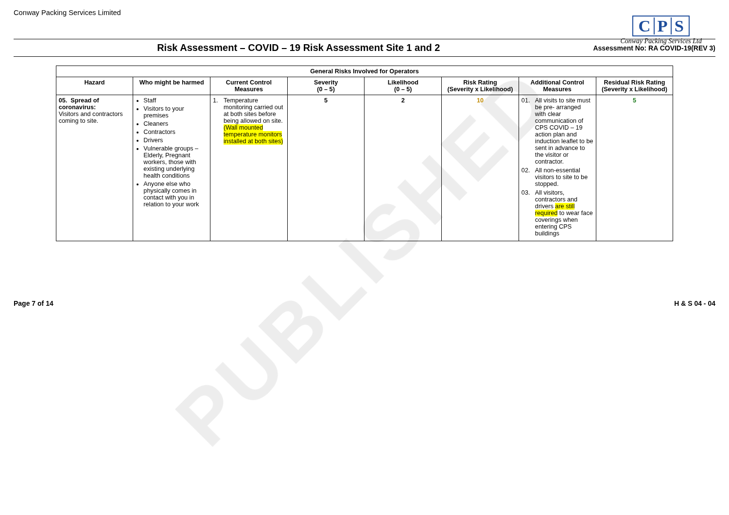PUBLISHED
Conway Packing Services Limited
CPS
Conway Packing Services Ltd
Risk Assessment – COVID – 19 Risk Assessment Site 1 and 2
Assessment No: RA COVID-19(REV 3)
| General Risks Involved for Operators |
| Hazard | Who might be harmed | Current Control Measures | Severity (0 – 5) | Likelihood (0 – 5) | Risk Rating (Severity x Likelihood) | Additional Control Measures | Residual Risk Rating (Severity x Likelihood) |
| 05. Spread of coronavirus: Visitors and contractors coming to site. | Staff Visitors to your premises Cleaners Contractors Drivers Vulnerable groups – Elderly, Pregnant workers, those with existing underlying health conditions Anyone else who physically comes in contact with you in relation to your work | 1. Temperature monitoring carried out at both sites before being allowed on site. (Wall mounted temperature monitors installed at both sites) | 5 | 2 | 10 | 01. All visits to site must be pre- arranged with clear communication of CPS COVID – 19 action plan and induction leaflet to be sent in advance to the visitor or contractor. 02. All non-essential visitors to site to be stopped. 03. All visitors, contractors and drivers are still required to wear face coverings when entering CPS buildings | 5 |
Page 7 of 14
H & S 04 - 04